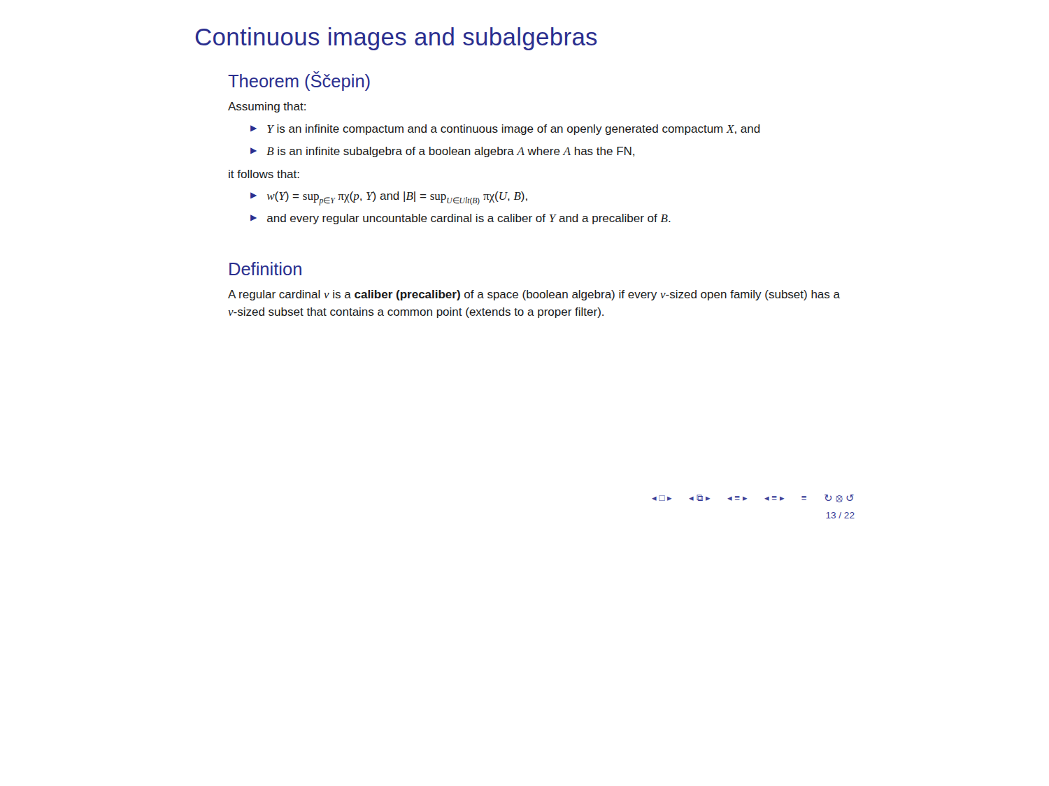Continuous images and subalgebras
Theorem (Ščepin)
Assuming that:
Y is an infinite compactum and a continuous image of an openly generated compactum X, and
B is an infinite subalgebra of a boolean algebra A where A has the FN,
it follows that:
w(Y) = supp∈Y πχ(p, Y) and |B| = supU∈Ult(B) πχ(U, B),
and every regular uncountable cardinal is a caliber of Y and a precaliber of B.
Definition
A regular cardinal ν is a caliber (precaliber) of a space (boolean algebra) if every ν-sized open family (subset) has a ν-sized subset that contains a common point (extends to a proper filter).
◂ □ ▸ ◂ ⧉ ▸ ◂ ≡ ▸ ◂ ≡ ▸ ≡ ↻ ⦻ ↺
13 / 22